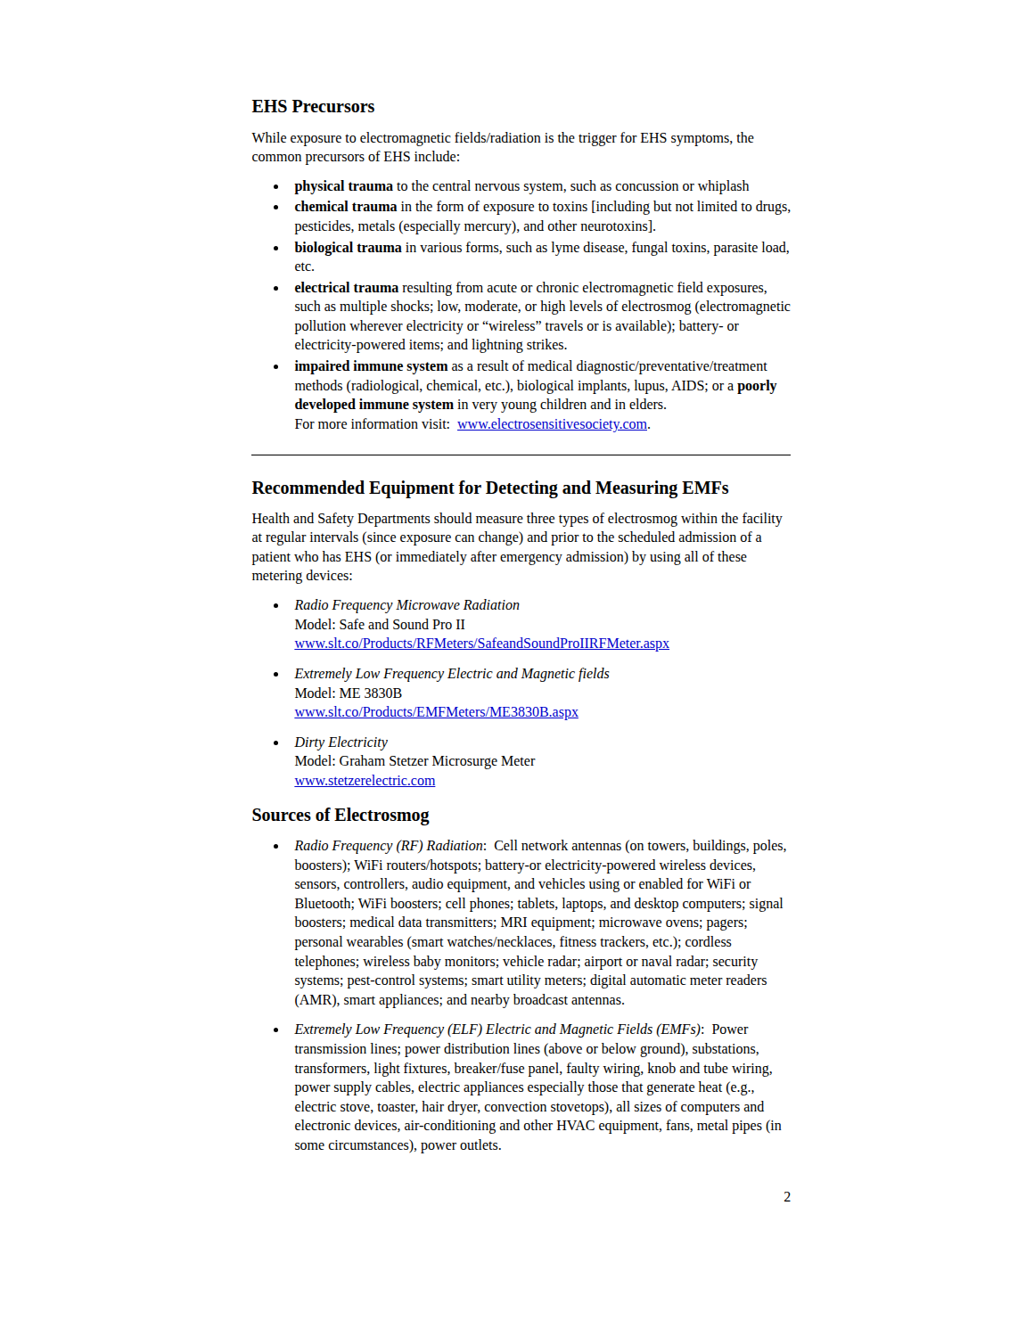EHS Precursors
While exposure to electromagnetic fields/radiation is the trigger for EHS symptoms, the common precursors of EHS include:
physical trauma to the central nervous system, such as concussion or whiplash
chemical trauma in the form of exposure to toxins [including but not limited to drugs, pesticides, metals (especially mercury), and other neurotoxins].
biological trauma in various forms, such as lyme disease, fungal toxins, parasite load, etc.
electrical trauma resulting from acute or chronic electromagnetic field exposures, such as multiple shocks; low, moderate, or high levels of electrosmog (electromagnetic pollution wherever electricity or “wireless” travels or is available); battery- or electricity-powered items; and lightning strikes.
impaired immune system as a result of medical diagnostic/preventative/treatment methods (radiological, chemical, etc.), biological implants, lupus, AIDS; or a poorly developed immune system in very young children and in elders.
For more information visit: www.electrosensitivesociety.com.
Recommended Equipment for Detecting and Measuring EMFs
Health and Safety Departments should measure three types of electrosmog within the facility at regular intervals (since exposure can change) and prior to the scheduled admission of a patient who has EHS (or immediately after emergency admission) by using all of these metering devices:
Radio Frequency Microwave Radiation
Model: Safe and Sound Pro II
www.slt.co/Products/RFMeters/SafeandSoundProIIRFMeter.aspx
Extremely Low Frequency Electric and Magnetic fields
Model: ME 3830B
www.slt.co/Products/EMFMeters/ME3830B.aspx
Dirty Electricity
Model: Graham Stetzer Microsurge Meter
www.stetzerelectric.com
Sources of Electrosmog
Radio Frequency (RF) Radiation: Cell network antennas (on towers, buildings, poles, boosters); WiFi routers/hotspots; battery-or electricity-powered wireless devices, sensors, controllers, audio equipment, and vehicles using or enabled for WiFi or Bluetooth; WiFi boosters; cell phones; tablets, laptops, and desktop computers; signal boosters; medical data transmitters; MRI equipment; microwave ovens; pagers; personal wearables (smart watches/necklaces, fitness trackers, etc.); cordless telephones; wireless baby monitors; vehicle radar; airport or naval radar; security systems; pest-control systems; smart utility meters; digital automatic meter readers (AMR), smart appliances; and nearby broadcast antennas.
Extremely Low Frequency (ELF) Electric and Magnetic Fields (EMFs): Power transmission lines; power distribution lines (above or below ground), substations, transformers, light fixtures, breaker/fuse panel, faulty wiring, knob and tube wiring, power supply cables, electric appliances especially those that generate heat (e.g., electric stove, toaster, hair dryer, convection stovetops), all sizes of computers and electronic devices, air-conditioning and other HVAC equipment, fans, metal pipes (in some circumstances), power outlets.
2